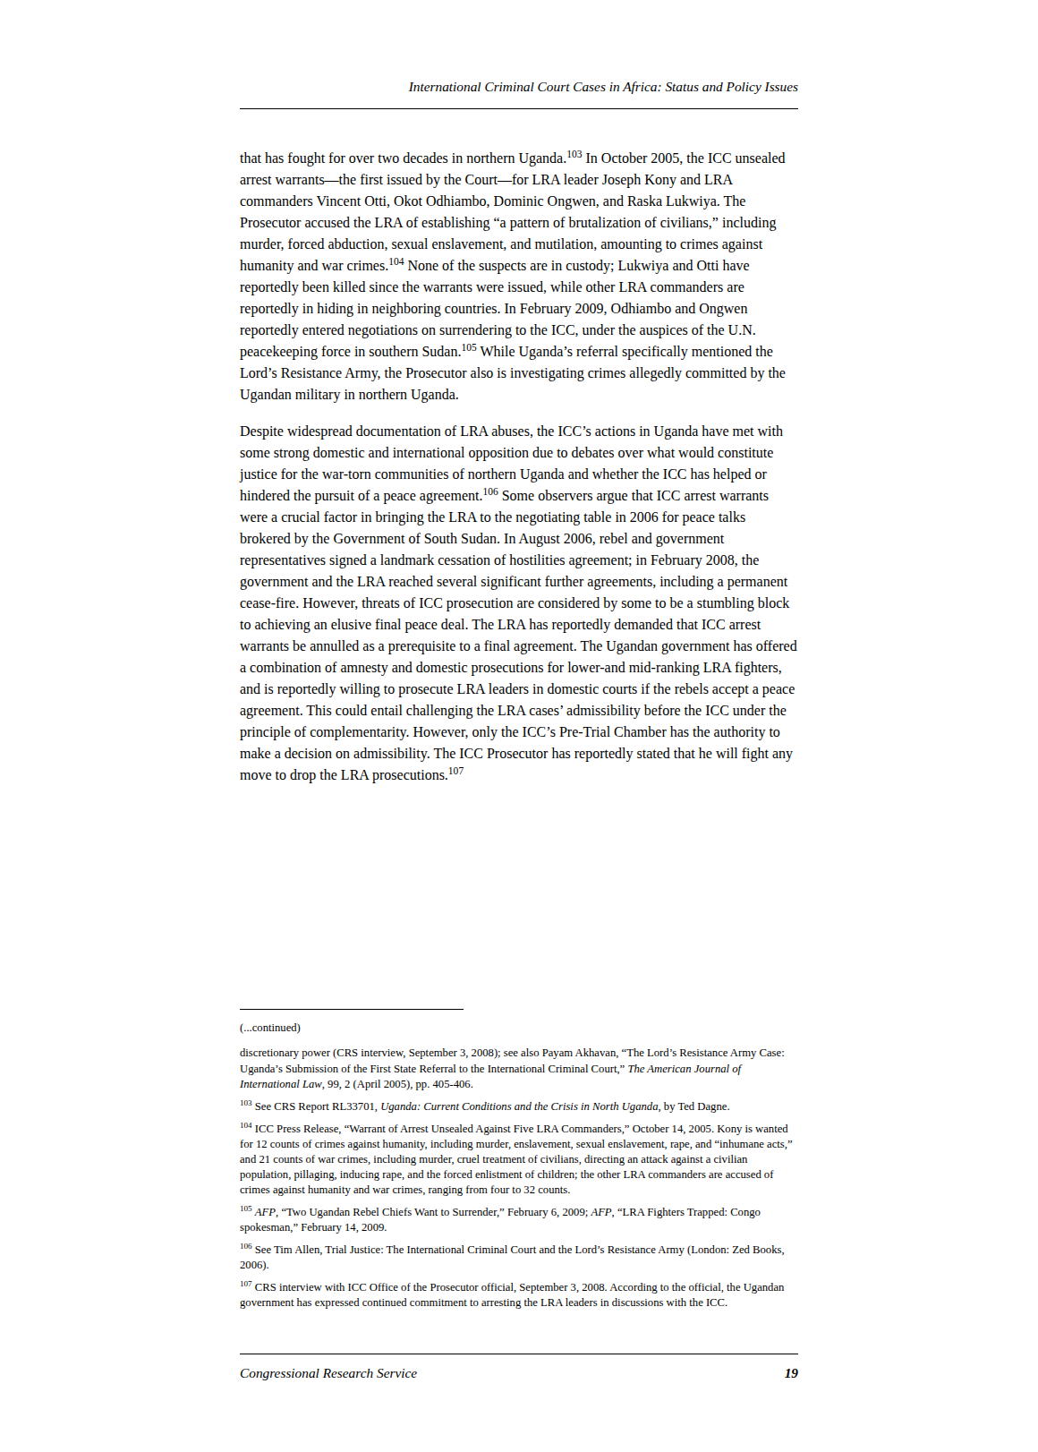International Criminal Court Cases in Africa: Status and Policy Issues
that has fought for over two decades in northern Uganda.103 In October 2005, the ICC unsealed arrest warrants—the first issued by the Court—for LRA leader Joseph Kony and LRA commanders Vincent Otti, Okot Odhiambo, Dominic Ongwen, and Raska Lukwiya. The Prosecutor accused the LRA of establishing “a pattern of brutalization of civilians,” including murder, forced abduction, sexual enslavement, and mutilation, amounting to crimes against humanity and war crimes.104 None of the suspects are in custody; Lukwiya and Otti have reportedly been killed since the warrants were issued, while other LRA commanders are reportedly in hiding in neighboring countries. In February 2009, Odhiambo and Ongwen reportedly entered negotiations on surrendering to the ICC, under the auspices of the U.N. peacekeeping force in southern Sudan.105 While Uganda’s referral specifically mentioned the Lord’s Resistance Army, the Prosecutor also is investigating crimes allegedly committed by the Ugandan military in northern Uganda.
Despite widespread documentation of LRA abuses, the ICC’s actions in Uganda have met with some strong domestic and international opposition due to debates over what would constitute justice for the war-torn communities of northern Uganda and whether the ICC has helped or hindered the pursuit of a peace agreement.106 Some observers argue that ICC arrest warrants were a crucial factor in bringing the LRA to the negotiating table in 2006 for peace talks brokered by the Government of South Sudan. In August 2006, rebel and government representatives signed a landmark cessation of hostilities agreement; in February 2008, the government and the LRA reached several significant further agreements, including a permanent cease-fire. However, threats of ICC prosecution are considered by some to be a stumbling block to achieving an elusive final peace deal. The LRA has reportedly demanded that ICC arrest warrants be annulled as a prerequisite to a final agreement. The Ugandan government has offered a combination of amnesty and domestic prosecutions for lower-and mid-ranking LRA fighters, and is reportedly willing to prosecute LRA leaders in domestic courts if the rebels accept a peace agreement. This could entail challenging the LRA cases’ admissibility before the ICC under the principle of complementarity. However, only the ICC’s Pre-Trial Chamber has the authority to make a decision on admissibility. The ICC Prosecutor has reportedly stated that he will fight any move to drop the LRA prosecutions.107
(...continued)
discretionary power (CRS interview, September 3, 2008); see also Payam Akhavan, “The Lord’s Resistance Army Case: Uganda’s Submission of the First State Referral to the International Criminal Court,” The American Journal of International Law, 99, 2 (April 2005), pp. 405-406.
103 See CRS Report RL33701, Uganda: Current Conditions and the Crisis in North Uganda, by Ted Dagne.
104 ICC Press Release, “Warrant of Arrest Unsealed Against Five LRA Commanders,” October 14, 2005. Kony is wanted for 12 counts of crimes against humanity, including murder, enslavement, sexual enslavement, rape, and “inhumane acts,” and 21 counts of war crimes, including murder, cruel treatment of civilians, directing an attack against a civilian population, pillaging, inducing rape, and the forced enlistment of children; the other LRA commanders are accused of crimes against humanity and war crimes, ranging from four to 32 counts.
105 AFP, “Two Ugandan Rebel Chiefs Want to Surrender,” February 6, 2009; AFP, “LRA Fighters Trapped: Congo spokesman,” February 14, 2009.
106 See Tim Allen, Trial Justice: The International Criminal Court and the Lord’s Resistance Army (London: Zed Books, 2006).
107 CRS interview with ICC Office of the Prosecutor official, September 3, 2008. According to the official, the Ugandan government has expressed continued commitment to arresting the LRA leaders in discussions with the ICC.
Congressional Research Service 19